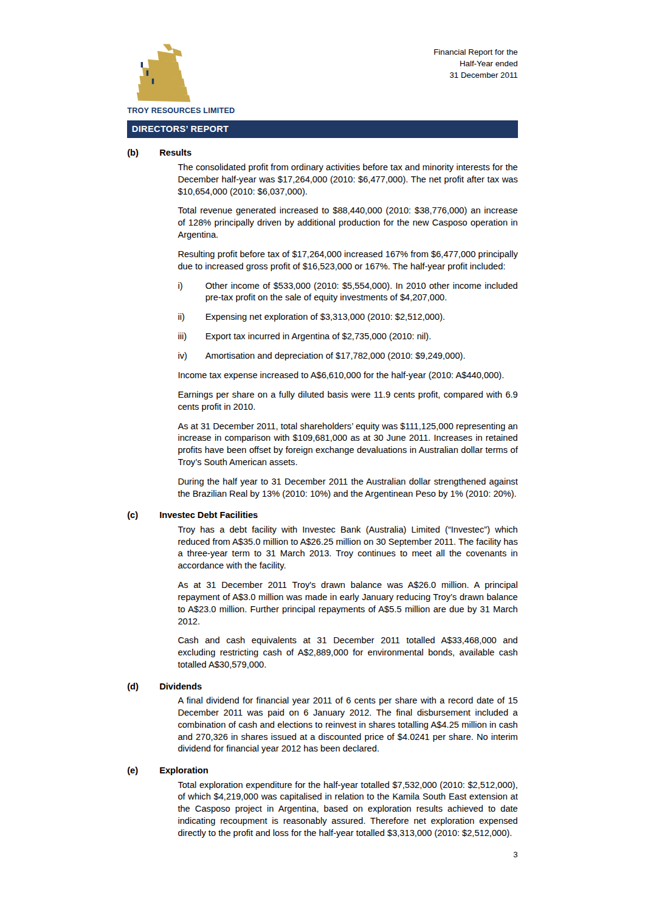TROY RESOURCES LIMITED
Financial Report for the
Half-Year ended
31 December 2011
DIRECTORS’ REPORT
(b)
Results
The consolidated profit from ordinary activities before tax and minority interests for the December half-year was $17,264,000 (2010: $6,477,000). The net profit after tax was $10,654,000 (2010: $6,037,000).
Total revenue generated increased to $88,440,000 (2010: $38,776,000) an increase of 128% principally driven by additional production for the new Casposo operation in Argentina.
Resulting profit before tax of $17,264,000 increased 167% from $6,477,000 principally due to increased gross profit of $16,523,000 or 167%. The half-year profit included:
i) Other income of $533,000 (2010: $5,554,000). In 2010 other income included pre-tax profit on the sale of equity investments of $4,207,000.
ii) Expensing net exploration of $3,313,000 (2010: $2,512,000).
iii) Export tax incurred in Argentina of $2,735,000 (2010: nil).
iv) Amortisation and depreciation of $17,782,000 (2010: $9,249,000).
Income tax expense increased to A$6,610,000 for the half-year (2010: A$440,000).
Earnings per share on a fully diluted basis were 11.9 cents profit, compared with 6.9 cents profit in 2010.
As at 31 December 2011, total shareholders’ equity was $111,125,000 representing an increase in comparison with $109,681,000 as at 30 June 2011. Increases in retained profits have been offset by foreign exchange devaluations in Australian dollar terms of Troy’s South American assets.
During the half year to 31 December 2011 the Australian dollar strengthened against the Brazilian Real by 13% (2010: 10%) and the Argentinean Peso by 1% (2010: 20%).
(c)
Investec Debt Facilities
Troy has a debt facility with Investec Bank (Australia) Limited (“Investec”) which reduced from A$35.0 million to A$26.25 million on 30 September 2011. The facility has a three-year term to 31 March 2013. Troy continues to meet all the covenants in accordance with the facility.
As at 31 December 2011 Troy's drawn balance was A$26.0 million. A principal repayment of A$3.0 million was made in early January reducing Troy’s drawn balance to A$23.0 million. Further principal repayments of A$5.5 million are due by 31 March 2012.
Cash and cash equivalents at 31 December 2011 totalled A$33,468,000 and excluding restricting cash of A$2,889,000 for environmental bonds, available cash totalled A$30,579,000.
(d)
Dividends
A final dividend for financial year 2011 of 6 cents per share with a record date of 15 December 2011 was paid on 6 January 2012. The final disbursement included a combination of cash and elections to reinvest in shares totalling A$4.25 million in cash and 270,326 in shares issued at a discounted price of $4.0241 per share. No interim dividend for financial year 2012 has been declared.
(e)
Exploration
Total exploration expenditure for the half-year totalled $7,532,000 (2010: $2,512,000), of which $4,219,000 was capitalised in relation to the Kamila South East extension at the Casposo project in Argentina, based on exploration results achieved to date indicating recoupment is reasonably assured. Therefore net exploration expensed directly to the profit and loss for the half-year totalled $3,313,000 (2010: $2,512,000).
3